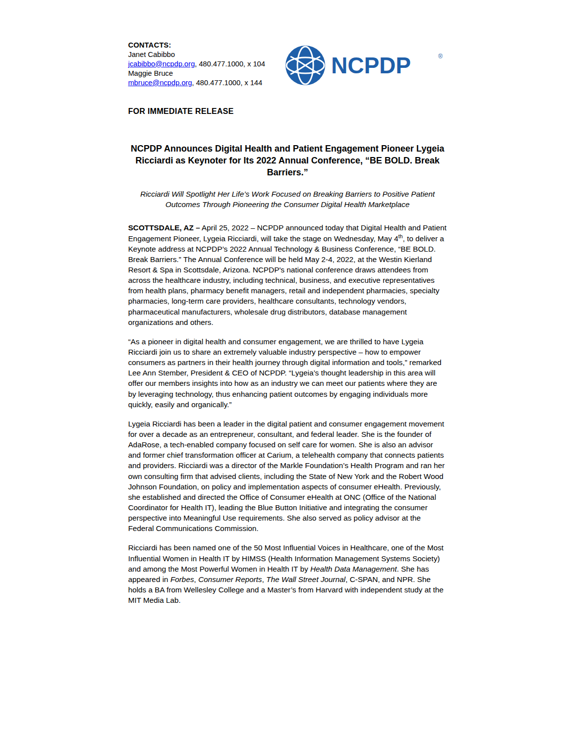CONTACTS:
Janet Cabibbo
jcabibbo@ncpdp.org, 480.477.1000, x 104
Maggie Bruce
mbruce@ncpdp.org, 480.477.1000, x 144
NCPDP NCPDP ®
FOR IMMEDIATE RELEASE
NCPDP Announces Digital Health and Patient Engagement Pioneer Lygeia Ricciardi as Keynoter for Its 2022 Annual Conference, “BE BOLD. Break Barriers.”
Ricciardi Will Spotlight Her Life’s Work Focused on Breaking Barriers to Positive Patient Outcomes Through Pioneering the Consumer Digital Health Marketplace
SCOTTSDALE, AZ – April 25, 2022 – NCPDP announced today that Digital Health and Patient Engagement Pioneer, Lygeia Ricciardi, will take the stage on Wednesday, May 4th, to deliver a Keynote address at NCPDP’s 2022 Annual Technology & Business Conference, “BE BOLD. Break Barriers.” The Annual Conference will be held May 2-4, 2022, at the Westin Kierland Resort & Spa in Scottsdale, Arizona. NCPDP's national conference draws attendees from across the healthcare industry, including technical, business, and executive representatives from health plans, pharmacy benefit managers, retail and independent pharmacies, specialty pharmacies, long-term care providers, healthcare consultants, technology vendors, pharmaceutical manufacturers, wholesale drug distributors, database management organizations and others.
“As a pioneer in digital health and consumer engagement, we are thrilled to have Lygeia Ricciardi join us to share an extremely valuable industry perspective – how to empower consumers as partners in their health journey through digital information and tools,” remarked Lee Ann Stember, President & CEO of NCPDP. “Lygeia’s thought leadership in this area will offer our members insights into how as an industry we can meet our patients where they are by leveraging technology, thus enhancing patient outcomes by engaging individuals more quickly, easily and organically.”
Lygeia Ricciardi has been a leader in the digital patient and consumer engagement movement for over a decade as an entrepreneur, consultant, and federal leader. She is the founder of AdaRose, a tech-enabled company focused on self care for women. She is also an advisor and former chief transformation officer at Carium, a telehealth company that connects patients and providers. Ricciardi was a director of the Markle Foundation’s Health Program and ran her own consulting firm that advised clients, including the State of New York and the Robert Wood Johnson Foundation, on policy and implementation aspects of consumer eHealth. Previously, she established and directed the Office of Consumer eHealth at ONC (Office of the National Coordinator for Health IT), leading the Blue Button Initiative and integrating the consumer perspective into Meaningful Use requirements. She also served as policy advisor at the Federal Communications Commission.
Ricciardi has been named one of the 50 Most Influential Voices in Healthcare, one of the Most Influential Women in Health IT by HIMSS (Health Information Management Systems Society) and among the Most Powerful Women in Health IT by Health Data Management. She has appeared in Forbes, Consumer Reports, The Wall Street Journal, C-SPAN, and NPR. She holds a BA from Wellesley College and a Master’s from Harvard with independent study at the MIT Media Lab.